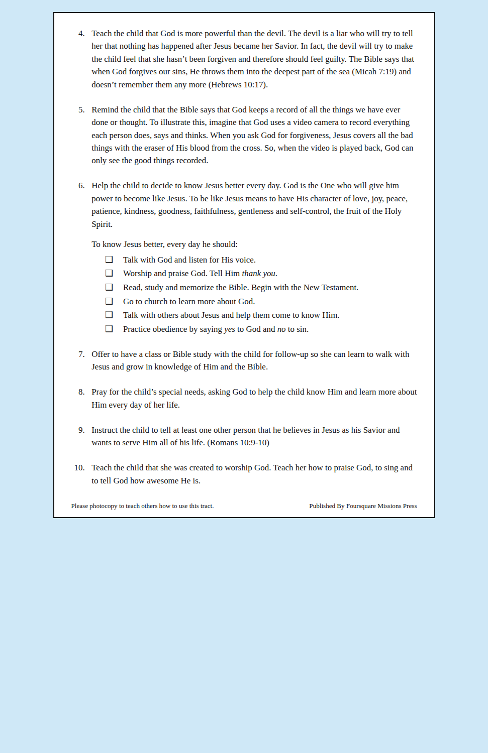4. Teach the child that God is more powerful than the devil. The devil is a liar who will try to tell her that nothing has happened after Jesus became her Savior. In fact, the devil will try to make the child feel that she hasn’t been forgiven and therefore should feel guilty. The Bible says that when God forgives our sins, He throws them into the deepest part of the sea (Micah 7:19) and doesn’t remember them any more (Hebrews 10:17).
5. Remind the child that the Bible says that God keeps a record of all the things we have ever done or thought. To illustrate this, imagine that God uses a video camera to record everything each person does, says and thinks. When you ask God for forgiveness, Jesus covers all the bad things with the eraser of His blood from the cross. So, when the video is played back, God can only see the good things recorded.
6. Help the child to decide to know Jesus better every day. God is the One who will give him power to become like Jesus. To be like Jesus means to have His character of love, joy, peace, patience, kindness, goodness, faithfulness, gentleness and self-control, the fruit of the Holy Spirit.
To know Jesus better, every day he should:
Talk with God and listen for His voice.
Worship and praise God. Tell Him thank you.
Read, study and memorize the Bible. Begin with the New Testament.
Go to church to learn more about God.
Talk with others about Jesus and help them come to know Him.
Practice obedience by saying yes to God and no to sin.
7. Offer to have a class or Bible study with the child for follow-up so she can learn to walk with Jesus and grow in knowledge of Him and the Bible.
8. Pray for the child’s special needs, asking God to help the child know Him and learn more about Him every day of her life.
9. Instruct the child to tell at least one other person that he believes in Jesus as his Savior and wants to serve Him all of his life. (Romans 10:9-10)
10. Teach the child that she was created to worship God. Teach her how to praise God, to sing and to tell God how awesome He is.
Please photocopy to teach others how to use this tract.
Published By Foursquare Missions Press